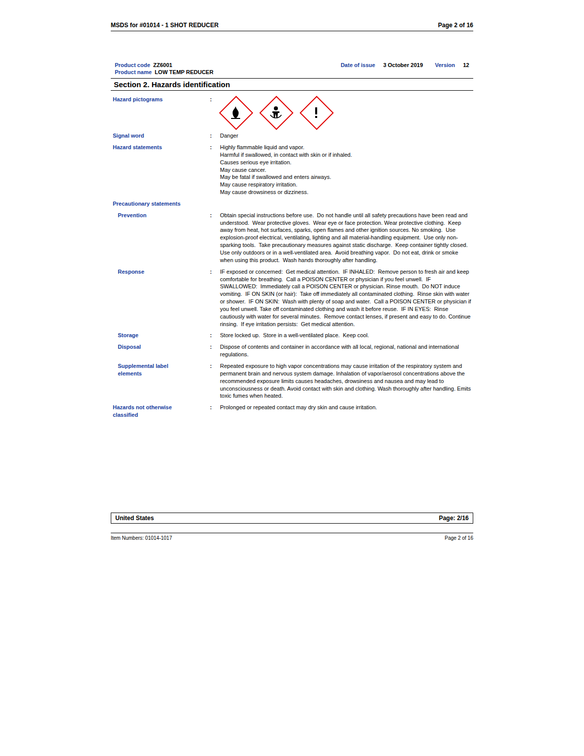MSDS for #01014 - 1 SHOT REDUCER Page 2 of 16
Product code ZZ6001 Date of issue 3 October 2019 Version 12
Product name LOW TEMP REDUCER
Section 2. Hazards identification
| Hazard pictograms | : | |
| Signal word | : | Danger |
| Hazard statements | : | Highly flammable liquid and vapor. Harmful if swallowed, in contact with skin or if inhaled. Causes serious eye irritation. May cause cancer. May be fatal if swallowed and enters airways. May cause respiratory irritation. May cause drowsiness or dizziness. |
| Precautionary statements | | |
| Prevention | : | Obtain special instructions before use. Do not handle until all safety precautions have been read and understood. Wear protective gloves. Wear eye or face protection. Wear protective clothing. Keep away from heat, hot surfaces, sparks, open flames and other ignition sources. No smoking. Use explosion-proof electrical, ventilating, lighting and all material-handling equipment. Use only non-sparking tools. Take precautionary measures against static discharge. Keep container tightly closed. Use only outdoors or in a well-ventilated area. Avoid breathing vapor. Do not eat, drink or smoke when using this product. Wash hands thoroughly after handling. |
| Response | : | IF exposed or concerned: Get medical attention. IF INHALED: Remove person to fresh air and keep comfortable for breathing. Call a POISON CENTER or physician if you feel unwell. IF SWALLOWED: Immediately call a POISON CENTER or physician. Rinse mouth. Do NOT induce vomiting. IF ON SKIN (or hair): Take off immediately all contaminated clothing. Rinse skin with water or shower. IF ON SKIN: Wash with plenty of soap and water. Call a POISON CENTER or physician if you feel unwell. Take off contaminated clothing and wash it before reuse. IF IN EYES: Rinse cautiously with water for several minutes. Remove contact lenses, if present and easy to do. Continue rinsing. If eye irritation persists: Get medical attention. |
| Storage | : | Store locked up. Store in a well-ventilated place. Keep cool. |
| Disposal | : | Dispose of contents and container in accordance with all local, regional, national and international regulations. |
| Supplemental label elements | : | Repeated exposure to high vapor concentrations may cause irritation of the respiratory system and permanent brain and nervous system damage. Inhalation of vapor/aerosol concentrations above the recommended exposure limits causes headaches, drowsiness and nausea and may lead to unconsciousness or death. Avoid contact with skin and clothing. Wash thoroughly after handling. Emits toxic fumes when heated. |
| Hazards not otherwise classified | : | Prolonged or repeated contact may dry skin and cause irritation. |
United States Page: 2/16
Item Numbers: 01014-1017 Page 2 of 16